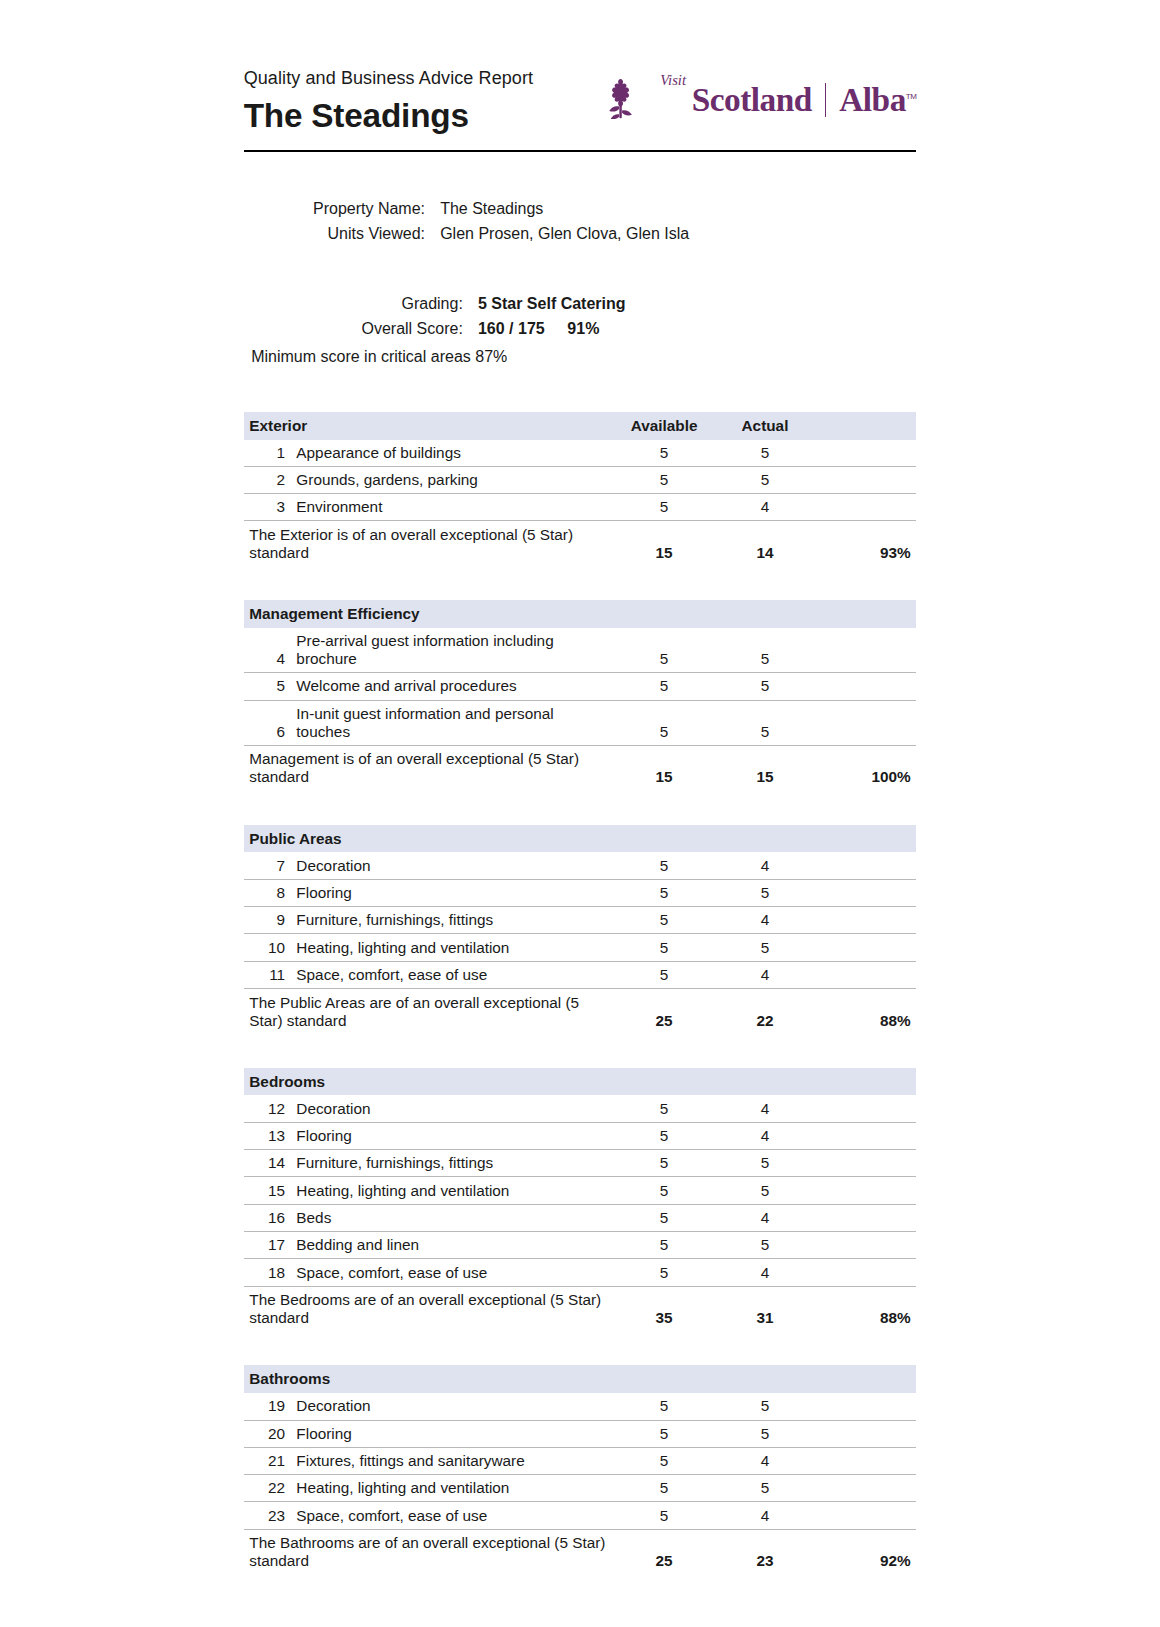Quality and Business Advice Report
The Steadings
Visit Scotland AlbaTM
Property Name:
The Steadings
Units Viewed:
Glen Prosen, Glen Clova, Glen Isla
Grading:
5 Star Self Catering
Overall Score:
160 / 175 91%
Minimum score in critical areas 87%
| Exterior | Available | Actual | |
| --- | --- | --- | --- |
| 1 | Appearance of buildings | 5 | 5 | |
| 2 | Grounds, gardens, parking | 5 | 5 | |
| 3 | Environment | 5 | 4 | |
| The Exterior is of an overall exceptional (5 Star) standard | 15 | 14 | 93% |
| Management Efficiency | | | |
| --- | --- | --- | --- |
| 4 | Pre-arrival guest information including brochure | 5 | 5 | |
| 5 | Welcome and arrival procedures | 5 | 5 | |
| 6 | In-unit guest information and personal touches | 5 | 5 | |
| Management is of an overall exceptional (5 Star) standard | 15 | 15 | 100% |
| Public Areas | | | |
| --- | --- | --- | --- |
| 7 | Decoration | 5 | 4 | |
| 8 | Flooring | 5 | 5 | |
| 9 | Furniture, furnishings, fittings | 5 | 4 | |
| 10 | Heating, lighting and ventilation | 5 | 5 | |
| 11 | Space, comfort, ease of use | 5 | 4 | |
| The Public Areas are of an overall exceptional (5 Star) standard | 25 | 22 | 88% |
| Bedrooms | | | |
| --- | --- | --- | --- |
| 12 | Decoration | 5 | 4 | |
| 13 | Flooring | 5 | 4 | |
| 14 | Furniture, furnishings, fittings | 5 | 5 | |
| 15 | Heating, lighting and ventilation | 5 | 5 | |
| 16 | Beds | 5 | 4 | |
| 17 | Bedding and linen | 5 | 5 | |
| 18 | Space, comfort, ease of use | 5 | 4 | |
| The Bedrooms are of an overall exceptional (5 Star) standard | 35 | 31 | 88% |
| Bathrooms | | | |
| --- | --- | --- | --- |
| 19 | Decoration | 5 | 5 | |
| 20 | Flooring | 5 | 5 | |
| 21 | Fixtures, fittings and sanitaryware | 5 | 4 | |
| 22 | Heating, lighting and ventilation | 5 | 5 | |
| 23 | Space, comfort, ease of use | 5 | 4 | |
| The Bathrooms are of an overall exceptional (5 Star) standard | 25 | 23 | 92% |